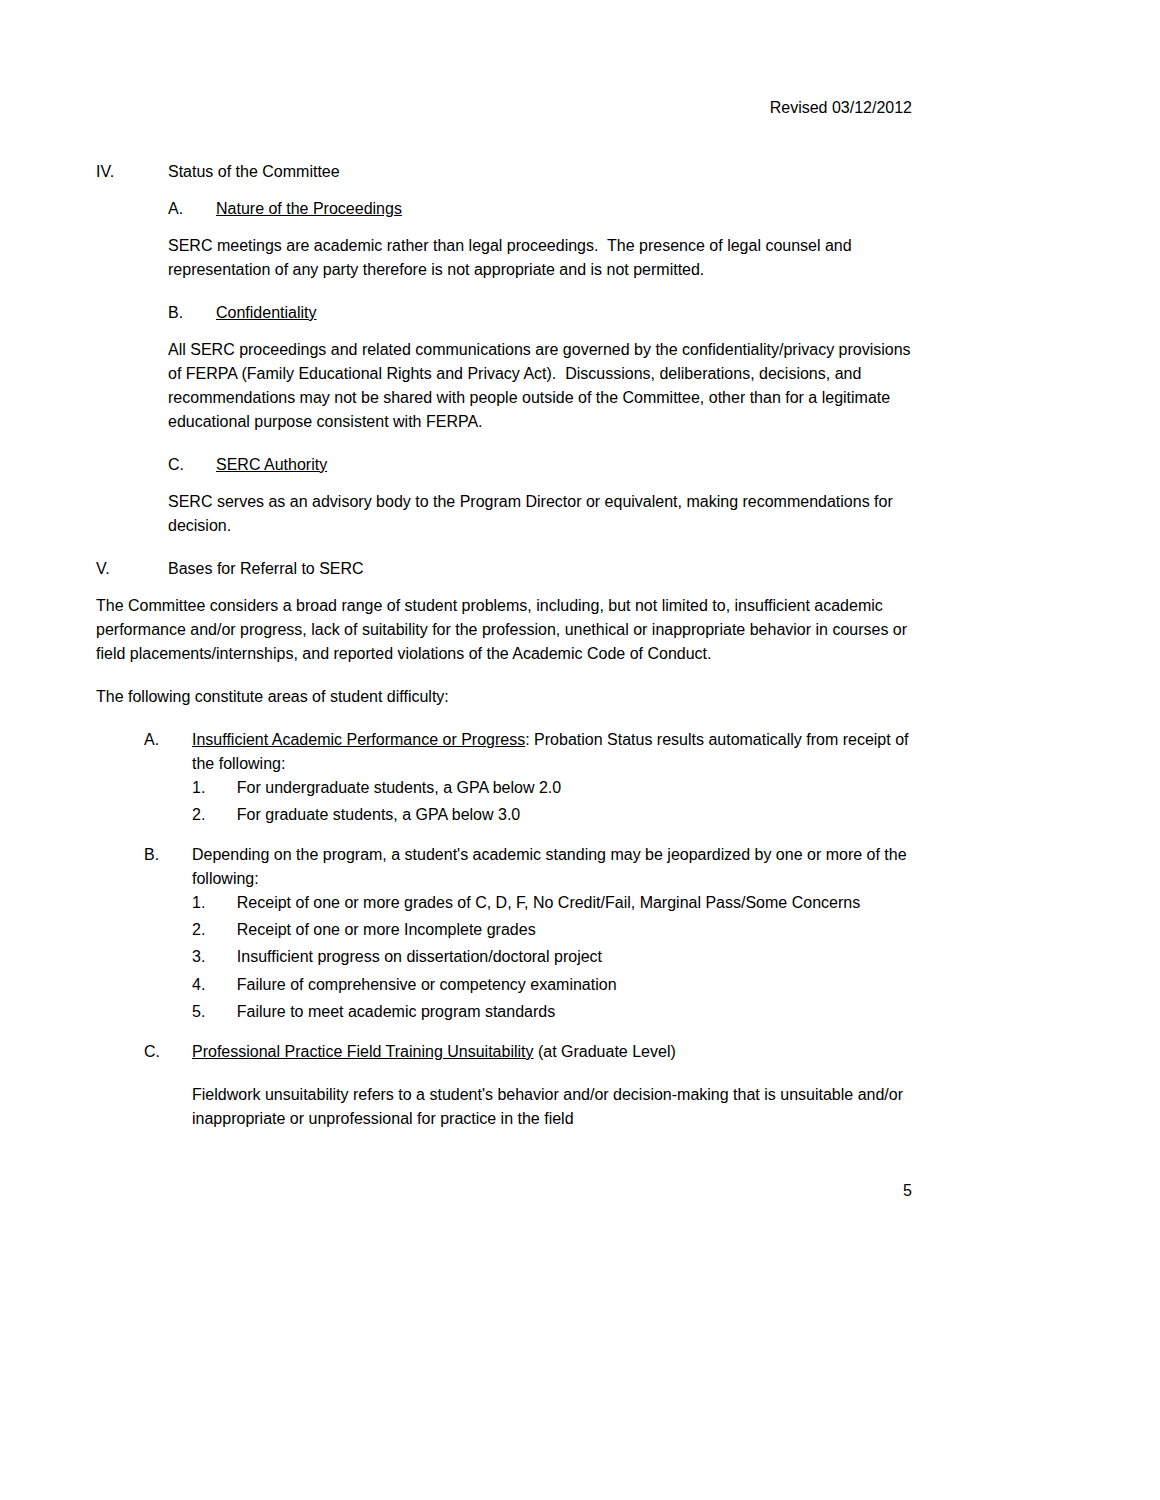Revised 03/12/2012
IV. Status of the Committee
A. Nature of the Proceedings
SERC meetings are academic rather than legal proceedings. The presence of legal counsel and representation of any party therefore is not appropriate and is not permitted.
B. Confidentiality
All SERC proceedings and related communications are governed by the confidentiality/privacy provisions of FERPA (Family Educational Rights and Privacy Act). Discussions, deliberations, decisions, and recommendations may not be shared with people outside of the Committee, other than for a legitimate educational purpose consistent with FERPA.
C. SERC Authority
SERC serves as an advisory body to the Program Director or equivalent, making recommendations for decision.
V. Bases for Referral to SERC
The Committee considers a broad range of student problems, including, but not limited to, insufficient academic performance and/or progress, lack of suitability for the profession, unethical or inappropriate behavior in courses or field placements/internships, and reported violations of the Academic Code of Conduct.
The following constitute areas of student difficulty:
A. Insufficient Academic Performance or Progress: Probation Status results automatically from receipt of the following:
1. For undergraduate students, a GPA below 2.0
2. For graduate students, a GPA below 3.0
B. Depending on the program, a student's academic standing may be jeopardized by one or more of the following:
1. Receipt of one or more grades of C, D, F, No Credit/Fail, Marginal Pass/Some Concerns
2. Receipt of one or more Incomplete grades
3. Insufficient progress on dissertation/doctoral project
4. Failure of comprehensive or competency examination
5. Failure to meet academic program standards
C. Professional Practice Field Training Unsuitability (at Graduate Level)
Fieldwork unsuitability refers to a student's behavior and/or decision-making that is unsuitable and/or inappropriate or unprofessional for practice in the field
5